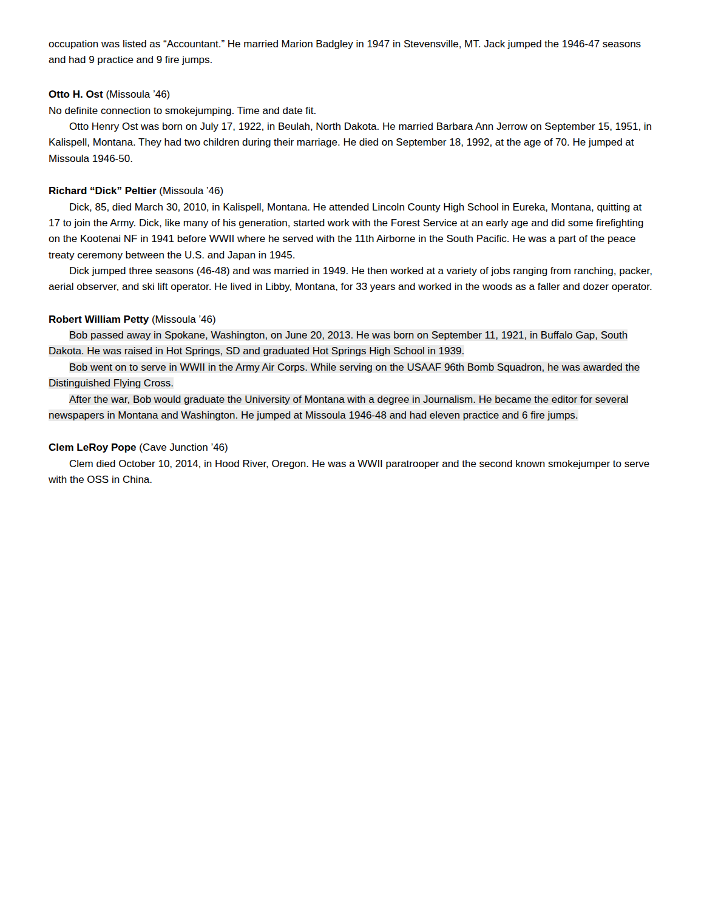occupation was listed as “Accountant.” He married Marion Badgley in 1947 in Stevensville, MT. Jack jumped the 1946-47 seasons and had 9 practice and 9 fire jumps.
Otto H. Ost (Missoula ’46)
No definite connection to smokejumping. Time and date fit.
Otto Henry Ost was born on July 17, 1922, in Beulah, North Dakota. He married Barbara Ann Jerrow on September 15, 1951, in Kalispell, Montana. They had two children during their marriage. He died on September 18, 1992, at the age of 70. He jumped at Missoula 1946-50.
Richard “Dick” Peltier (Missoula ’46)
Dick, 85, died March 30, 2010, in Kalispell, Montana. He attended Lincoln County High School in Eureka, Montana, quitting at 17 to join the Army. Dick, like many of his generation, started work with the Forest Service at an early age and did some firefighting on the Kootenai NF in 1941 before WWII where he served with the 11th Airborne in the South Pacific. He was a part of the peace treaty ceremony between the U.S. and Japan in 1945.
Dick jumped three seasons (46-48) and was married in 1949. He then worked at a variety of jobs ranging from ranching, packer, aerial observer, and ski lift operator. He lived in Libby, Montana, for 33 years and worked in the woods as a faller and dozer operator.
Robert William Petty (Missoula ’46)
Bob passed away in Spokane, Washington, on June 20, 2013. He was born on September 11, 1921, in Buffalo Gap, South Dakota. He was raised in Hot Springs, SD and graduated Hot Springs High School in 1939.
Bob went on to serve in WWII in the Army Air Corps. While serving on the USAAF 96th Bomb Squadron, he was awarded the Distinguished Flying Cross.
After the war, Bob would graduate the University of Montana with a degree in Journalism. He became the editor for several newspapers in Montana and Washington. He jumped at Missoula 1946-48 and had eleven practice and 6 fire jumps.
Clem LeRoy Pope (Cave Junction ’46)
Clem died October 10, 2014, in Hood River, Oregon. He was a WWII paratrooper and the second known smokejumper to serve with the OSS in China.